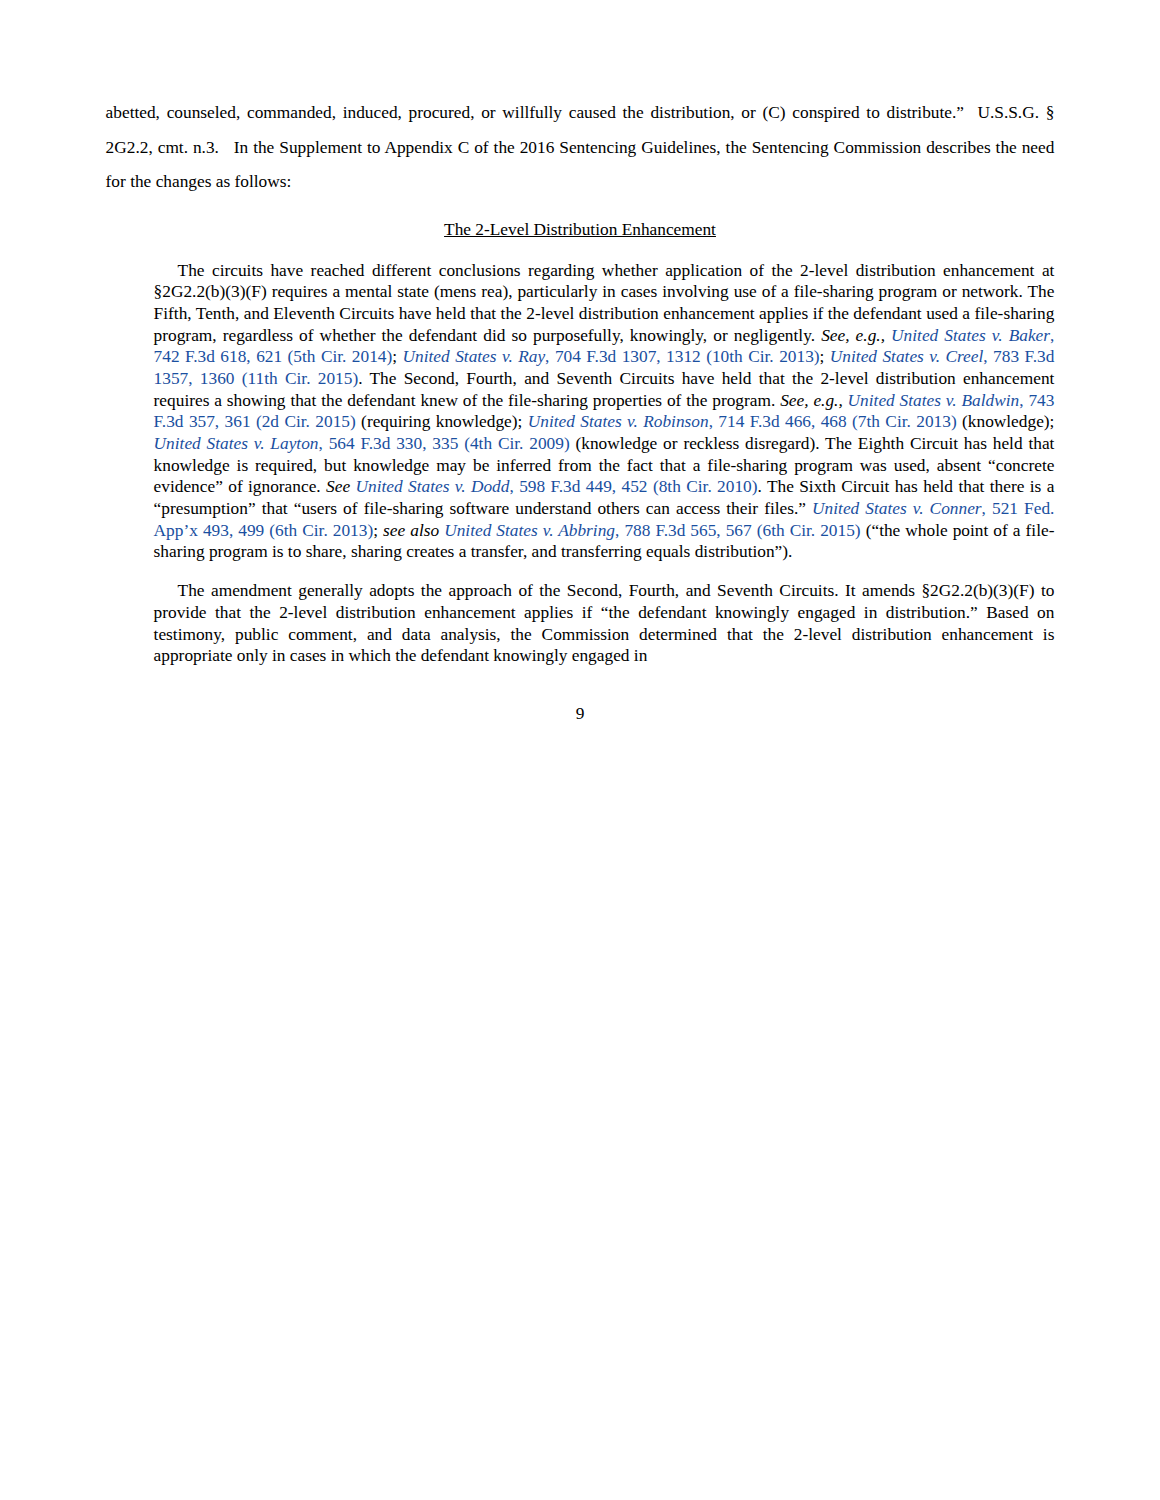abetted, counseled, commanded, induced, procured, or willfully caused the distribution, or (C) conspired to distribute.” U.S.S.G. § 2G2.2, cmt. n.3. In the Supplement to Appendix C of the 2016 Sentencing Guidelines, the Sentencing Commission describes the need for the changes as follows:
The 2-Level Distribution Enhancement
The circuits have reached different conclusions regarding whether application of the 2-level distribution enhancement at §2G2.2(b)(3)(F) requires a mental state (mens rea), particularly in cases involving use of a file-sharing program or network. The Fifth, Tenth, and Eleventh Circuits have held that the 2-level distribution enhancement applies if the defendant used a file-sharing program, regardless of whether the defendant did so purposefully, knowingly, or negligently. See, e.g., United States v. Baker, 742 F.3d 618, 621 (5th Cir. 2014); United States v. Ray, 704 F.3d 1307, 1312 (10th Cir. 2013); United States v. Creel, 783 F.3d 1357, 1360 (11th Cir. 2015). The Second, Fourth, and Seventh Circuits have held that the 2-level distribution enhancement requires a showing that the defendant knew of the file-sharing properties of the program. See, e.g., United States v. Baldwin, 743 F.3d 357, 361 (2d Cir. 2015) (requiring knowledge); United States v. Robinson, 714 F.3d 466, 468 (7th Cir. 2013) (knowledge); United States v. Layton, 564 F.3d 330, 335 (4th Cir. 2009) (knowledge or reckless disregard). The Eighth Circuit has held that knowledge is required, but knowledge may be inferred from the fact that a file-sharing program was used, absent “concrete evidence” of ignorance. See United States v. Dodd, 598 F.3d 449, 452 (8th Cir. 2010). The Sixth Circuit has held that there is a “presumption” that “users of file-sharing software understand others can access their files.” United States v. Conner, 521 Fed. App’x 493, 499 (6th Cir. 2013); see also United States v. Abbring, 788 F.3d 565, 567 (6th Cir. 2015) (“the whole point of a file-sharing program is to share, sharing creates a transfer, and transferring equals distribution”).
The amendment generally adopts the approach of the Second, Fourth, and Seventh Circuits. It amends §2G2.2(b)(3)(F) to provide that the 2-level distribution enhancement applies if “the defendant knowingly engaged in distribution.” Based on testimony, public comment, and data analysis, the Commission determined that the 2-level distribution enhancement is appropriate only in cases in which the defendant knowingly engaged in
9